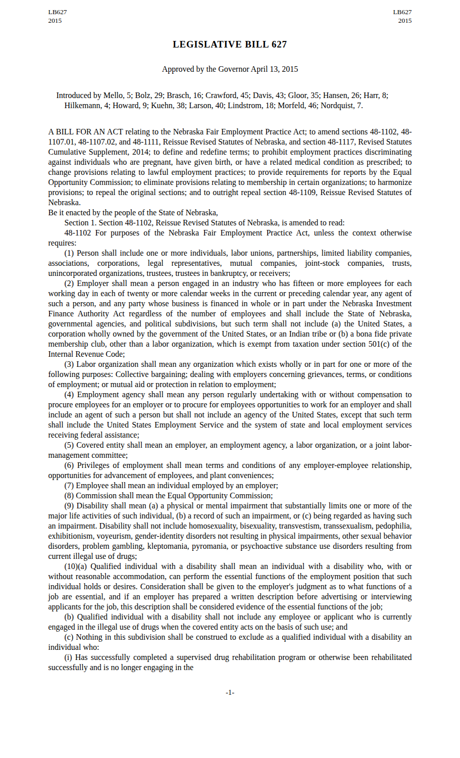LB627
2015
LB627
2015
LEGISLATIVE BILL 627
Approved by the Governor April 13, 2015
Introduced by Mello, 5; Bolz, 29; Brasch, 16; Crawford, 45; Davis, 43; Gloor, 35; Hansen, 26; Harr, 8; Hilkemann, 4; Howard, 9; Kuehn, 38; Larson, 40; Lindstrom, 18; Morfeld, 46; Nordquist, 7.
A BILL FOR AN ACT relating to the Nebraska Fair Employment Practice Act; to amend sections 48-1102, 48-1107.01, 48-1107.02, and 48-1111, Reissue Revised Statutes of Nebraska, and section 48-1117, Revised Statutes Cumulative Supplement, 2014; to define and redefine terms; to prohibit employment practices discriminating against individuals who are pregnant, have given birth, or have a related medical condition as prescribed; to change provisions relating to lawful employment practices; to provide requirements for reports by the Equal Opportunity Commission; to eliminate provisions relating to membership in certain organizations; to harmonize provisions; to repeal the original sections; and to outright repeal section 48-1109, Reissue Revised Statutes of Nebraska.
Be it enacted by the people of the State of Nebraska,
Section 1. Section 48-1102, Reissue Revised Statutes of Nebraska, is amended to read:
48-1102 For purposes of the Nebraska Fair Employment Practice Act, unless the context otherwise requires:
(1) Person shall include one or more individuals, labor unions, partnerships, limited liability companies, associations, corporations, legal representatives, mutual companies, joint-stock companies, trusts, unincorporated organizations, trustees, trustees in bankruptcy, or receivers;
(2) Employer shall mean a person engaged in an industry who has fifteen or more employees for each working day in each of twenty or more calendar weeks in the current or preceding calendar year, any agent of such a person, and any party whose business is financed in whole or in part under the Nebraska Investment Finance Authority Act regardless of the number of employees and shall include the State of Nebraska, governmental agencies, and political subdivisions, but such term shall not include (a) the United States, a corporation wholly owned by the government of the United States, or an Indian tribe or (b) a bona fide private membership club, other than a labor organization, which is exempt from taxation under section 501(c) of the Internal Revenue Code;
(3) Labor organization shall mean any organization which exists wholly or in part for one or more of the following purposes: Collective bargaining; dealing with employers concerning grievances, terms, or conditions of employment; or mutual aid or protection in relation to employment;
(4) Employment agency shall mean any person regularly undertaking with or without compensation to procure employees for an employer or to procure for employees opportunities to work for an employer and shall include an agent of such a person but shall not include an agency of the United States, except that such term shall include the United States Employment Service and the system of state and local employment services receiving federal assistance;
(5) Covered entity shall mean an employer, an employment agency, a labor organization, or a joint labor-management committee;
(6) Privileges of employment shall mean terms and conditions of any employer-employee relationship, opportunities for advancement of employees, and plant conveniences;
(7) Employee shall mean an individual employed by an employer;
(8) Commission shall mean the Equal Opportunity Commission;
(9) Disability shall mean (a) a physical or mental impairment that substantially limits one or more of the major life activities of such individual, (b) a record of such an impairment, or (c) being regarded as having such an impairment. Disability shall not include homosexuality, bisexuality, transvestism, transsexualism, pedophilia, exhibitionism, voyeurism, gender-identity disorders not resulting in physical impairments, other sexual behavior disorders, problem gambling, kleptomania, pyromania, or psychoactive substance use disorders resulting from current illegal use of drugs;
(10)(a) Qualified individual with a disability shall mean an individual with a disability who, with or without reasonable accommodation, can perform the essential functions of the employment position that such individual holds or desires. Consideration shall be given to the employer's judgment as to what functions of a job are essential, and if an employer has prepared a written description before advertising or interviewing applicants for the job, this description shall be considered evidence of the essential functions of the job;
(b) Qualified individual with a disability shall not include any employee or applicant who is currently engaged in the illegal use of drugs when the covered entity acts on the basis of such use; and
(c) Nothing in this subdivision shall be construed to exclude as a qualified individual with a disability an individual who:
(i) Has successfully completed a supervised drug rehabilitation program or otherwise been rehabilitated successfully and is no longer engaging in the
-1-